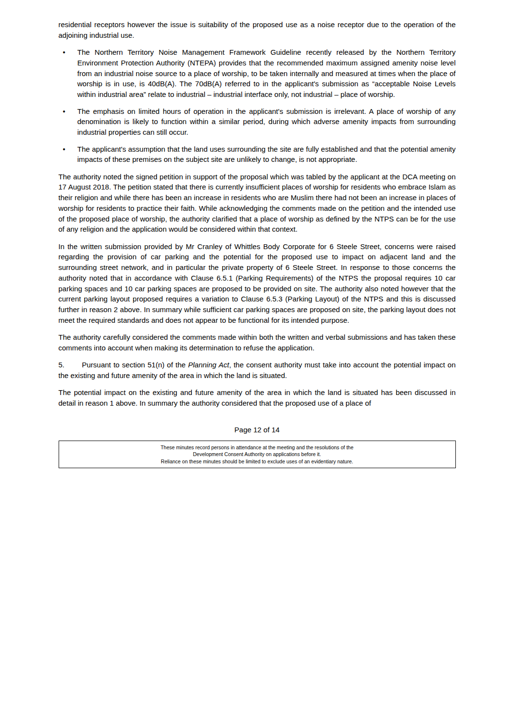residential receptors however the issue is suitability of the proposed use as a noise receptor due to the operation of the adjoining industrial use.
The Northern Territory Noise Management Framework Guideline recently released by the Northern Territory Environment Protection Authority (NTEPA) provides that the recommended maximum assigned amenity noise level from an industrial noise source to a place of worship, to be taken internally and measured at times when the place of worship is in use, is 40dB(A). The 70dB(A) referred to in the applicant's submission as “acceptable Noise Levels within industrial area” relate to industrial – industrial interface only, not industrial – place of worship.
The emphasis on limited hours of operation in the applicant's submission is irrelevant. A place of worship of any denomination is likely to function within a similar period, during which adverse amenity impacts from surrounding industrial properties can still occur.
The applicant's assumption that the land uses surrounding the site are fully established and that the potential amenity impacts of these premises on the subject site are unlikely to change, is not appropriate.
The authority noted the signed petition in support of the proposal which was tabled by the applicant at the DCA meeting on 17 August 2018. The petition stated that there is currently insufficient places of worship for residents who embrace Islam as their religion and while there has been an increase in residents who are Muslim there had not been an increase in places of worship for residents to practice their faith. While acknowledging the comments made on the petition and the intended use of the proposed place of worship, the authority clarified that a place of worship as defined by the NTPS can be for the use of any religion and the application would be considered within that context.
In the written submission provided by Mr Cranley of Whittles Body Corporate for 6 Steele Street, concerns were raised regarding the provision of car parking and the potential for the proposed use to impact on adjacent land and the surrounding street network, and in particular the private property of 6 Steele Street. In response to those concerns the authority noted that in accordance with Clause 6.5.1 (Parking Requirements) of the NTPS the proposal requires 10 car parking spaces and 10 car parking spaces are proposed to be provided on site. The authority also noted however that the current parking layout proposed requires a variation to Clause 6.5.3 (Parking Layout) of the NTPS and this is discussed further in reason 2 above. In summary while sufficient car parking spaces are proposed on site, the parking layout does not meet the required standards and does not appear to be functional for its intended purpose.
The authority carefully considered the comments made within both the written and verbal submissions and has taken these comments into account when making its determination to refuse the application.
5. Pursuant to section 51(n) of the Planning Act, the consent authority must take into account the potential impact on the existing and future amenity of the area in which the land is situated.
The potential impact on the existing and future amenity of the area in which the land is situated has been discussed in detail in reason 1 above. In summary the authority considered that the proposed use of a place of
Page 12 of 14
These minutes record persons in attendance at the meeting and the resolutions of the
Development Consent Authority on applications before it.
Reliance on these minutes should be limited to exclude uses of an evidentiary nature.